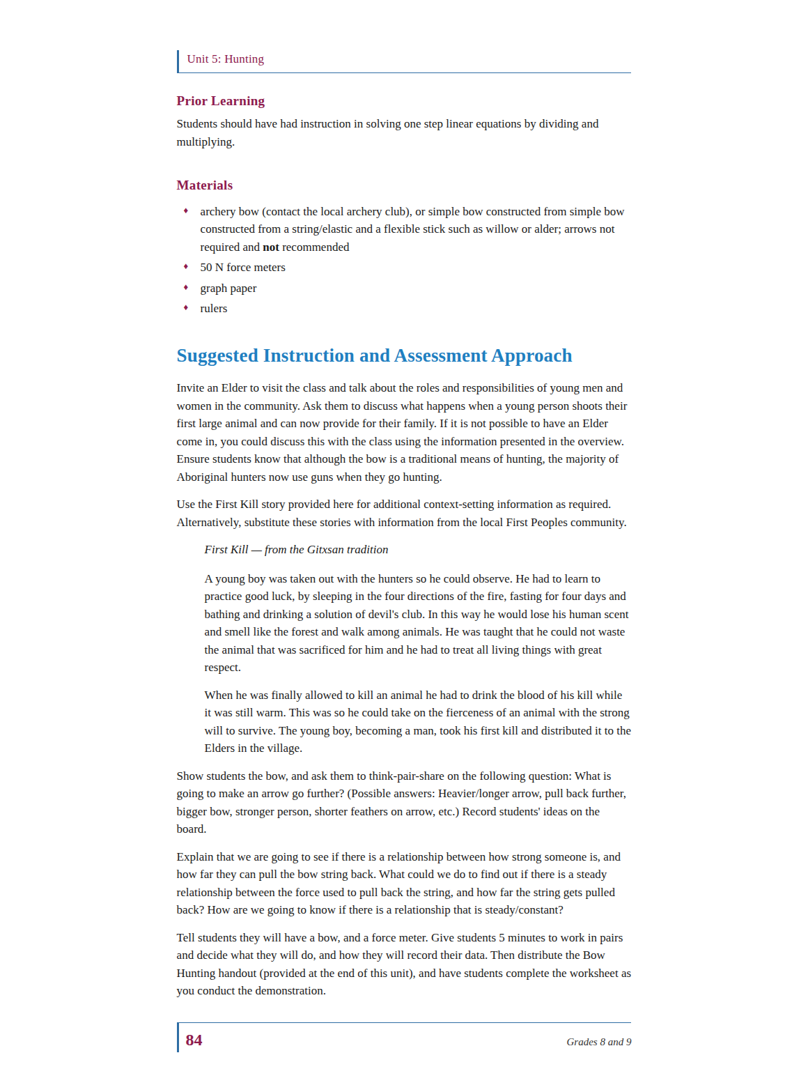Unit 5: Hunting
Prior Learning
Students should have had instruction in solving one step linear equations by dividing and multiplying.
Materials
archery bow (contact the local archery club), or simple bow constructed from simple bow constructed from a string/elastic and a flexible stick such as willow or alder; arrows not required and not recommended
50 N force meters
graph paper
rulers
Suggested Instruction and Assessment Approach
Invite an Elder to visit the class and talk about the roles and responsibilities of young men and women in the community. Ask them to discuss what happens when a young person shoots their first large animal and can now provide for their family. If it is not possible to have an Elder come in, you could discuss this with the class using the information presented in the overview. Ensure students know that although the bow is a traditional means of hunting, the majority of Aboriginal hunters now use guns when they go hunting.
Use the First Kill story provided here for additional context-setting information as required. Alternatively, substitute these stories with information from the local First Peoples community.
First Kill — from the Gitxsan tradition
A young boy was taken out with the hunters so he could observe. He had to learn to practice good luck, by sleeping in the four directions of the fire, fasting for four days and bathing and drinking a solution of devil's club. In this way he would lose his human scent and smell like the forest and walk among animals. He was taught that he could not waste the animal that was sacrificed for him and he had to treat all living things with great respect.
When he was finally allowed to kill an animal he had to drink the blood of his kill while it was still warm. This was so he could take on the fierceness of an animal with the strong will to survive. The young boy, becoming a man, took his first kill and distributed it to the Elders in the village.
Show students the bow, and ask them to think-pair-share on the following question: What is going to make an arrow go further? (Possible answers: Heavier/longer arrow, pull back further, bigger bow, stronger person, shorter feathers on arrow, etc.) Record students' ideas on the board.
Explain that we are going to see if there is a relationship between how strong someone is, and how far they can pull the bow string back. What could we do to find out if there is a steady relationship between the force used to pull back the string, and how far the string gets pulled back? How are we going to know if there is a relationship that is steady/constant?
Tell students they will have a bow, and a force meter. Give students 5 minutes to work in pairs and decide what they will do, and how they will record their data. Then distribute the Bow Hunting handout (provided at the end of this unit), and have students complete the worksheet as you conduct the demonstration.
84
Grades 8 and 9